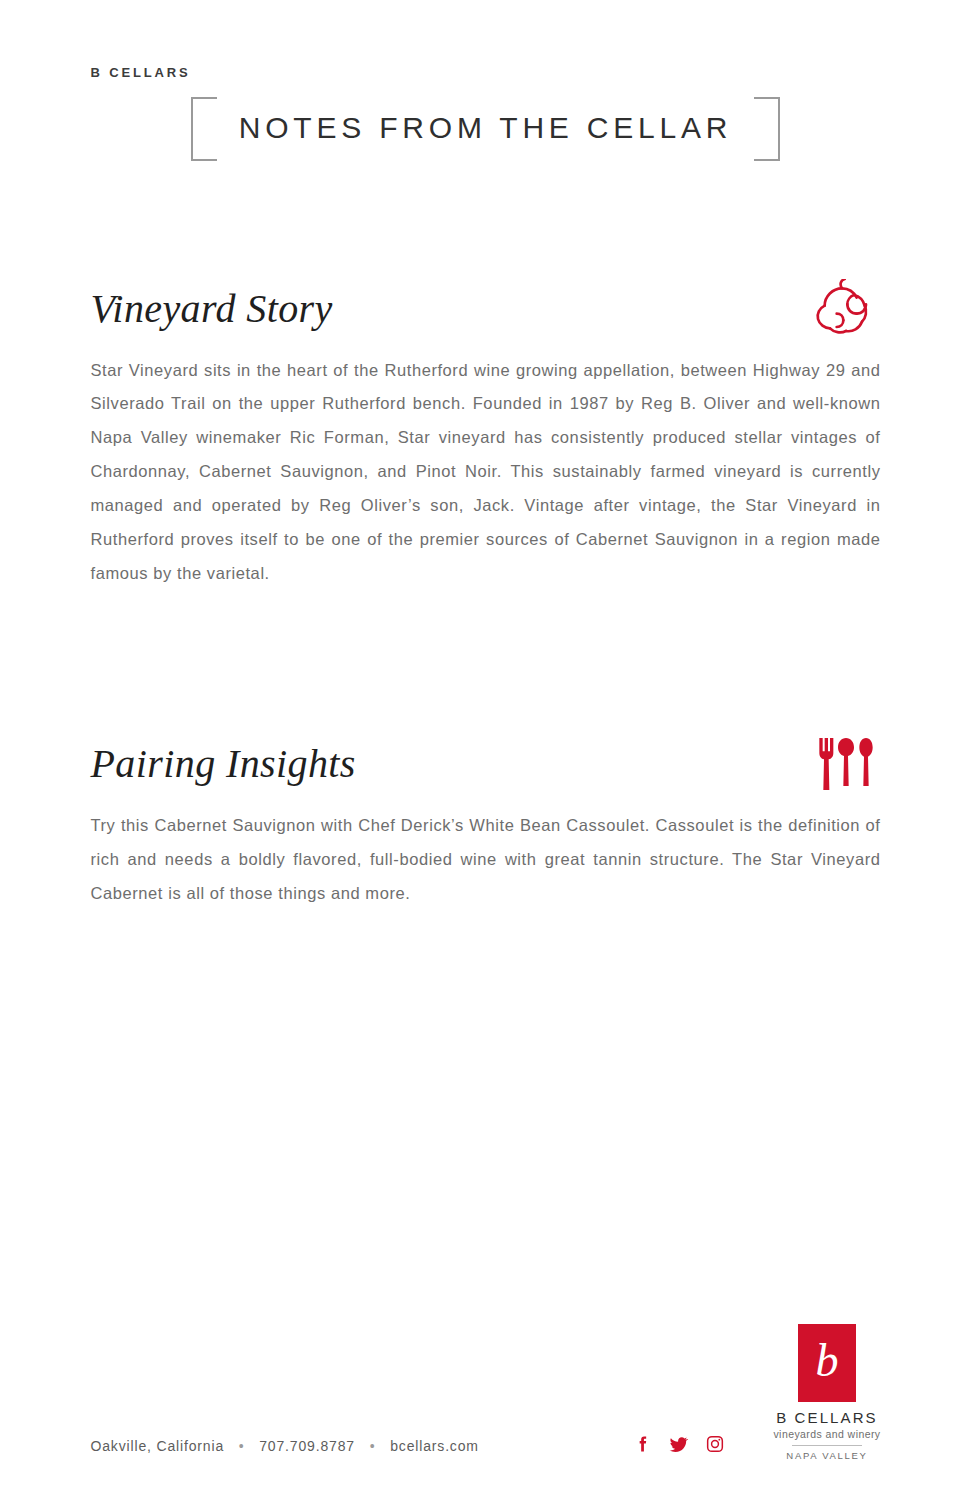B CELLARS
NOTES FROM THE CELLAR
Vineyard Story
Star Vineyard sits in the heart of the Rutherford wine growing appellation, between Highway 29 and Silverado Trail on the upper Rutherford bench. Founded in 1987 by Reg B. Oliver and well-known Napa Valley winemaker Ric Forman, Star vineyard has consistently produced stellar vintages of Chardonnay, Cabernet Sauvignon, and Pinot Noir. This sustainably farmed vineyard is currently managed and operated by Reg Oliver’s son, Jack. Vintage after vintage, the Star Vineyard in Rutherford proves itself to be one of the premier sources of Cabernet Sauvignon in a region made famous by the varietal.
Pairing Insights
Try this Cabernet Sauvignon with Chef Derick’s White Bean Cassoulet. Cassoulet is the definition of rich and needs a boldly flavored, full-bodied wine with great tannin structure. The Star Vineyard Cabernet is all of those things and more.
Oakville, California • 707.709.8787 • bcellars.com
b
B CELLARS
vineyards and winery
NAPA VALLEY